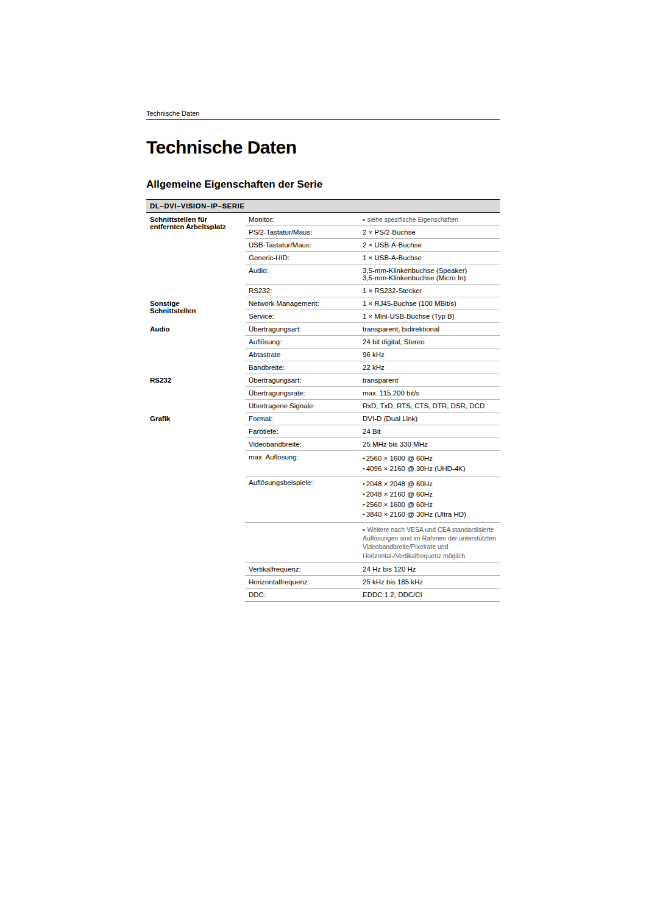Technische Daten
Technische Daten
Allgemeine Eigenschaften der Serie
DL–DVI–VISION–IP–SERIE
| Schnittstellen für entfernten Arbeitsplatz | Monitor: | siehe spezifische Eigenschaften |
| PS/2-Tastatur/Maus: | 2 × PS/2-Buchse |
| USB-Tastatur/Maus: | 2 × USB-A-Buchse |
| Generic-HID: | 1 × USB-A-Buchse |
| Audio: | 3,5-mm-Klinkenbuchse (Speaker) 3,5-mm-Klinkenbuchse (Micro In) |
| RS232: | 1 × RS232-Stecker |
| Sonstige Schnittstellen | Network Management: | 1 × RJ45-Buchse (100 MBit/s) |
| Service: | 1 × Mini-USB-Buchse (Typ B) |
| Audio | Übertragungsart: | transparent, bidirektional |
| Auflösung: | 24 bit digital, Stereo |
| Abtastrate | 96 kHz |
| Bandbreite: | 22 kHz |
| RS232 | Übertragungsart: | transparent |
| Übertragungsrate: | max. 115.200 bit/s |
| Übertragene Signale: | RxD, TxD, RTS, CTS, DTR, DSR, DCD |
| Grafik | Format: | DVI-D (Dual Link) |
| Farbtiefe: | 24 Bit |
| Videobandbreite: | 25 MHz bis 330 MHz |
| max. Auflösung: | 2560 × 1600 @ 60Hz 4096 × 2160 @ 30Hz (UHD-4K) |
| Auflösungsbeispiele: | 2048 × 2048 @ 60Hz 2048 × 2160 @ 60Hz 2560 × 1600 @ 60Hz 3840 × 2160 @ 30Hz (Ultra HD) |
| | Weitere nach VESA und CEA standardisierte Auflösungen sind im Rahmen der unterstützten Videobandbreite/Pixelrate und Horizontal-/Vertikalfrequenz möglich. |
| Vertikalfrequenz: | 24 Hz bis 120 Hz |
| Horizontalfrequenz: | 25 kHz bis 185 kHz |
| DDC: | EDDC 1.2, DDC/CI |